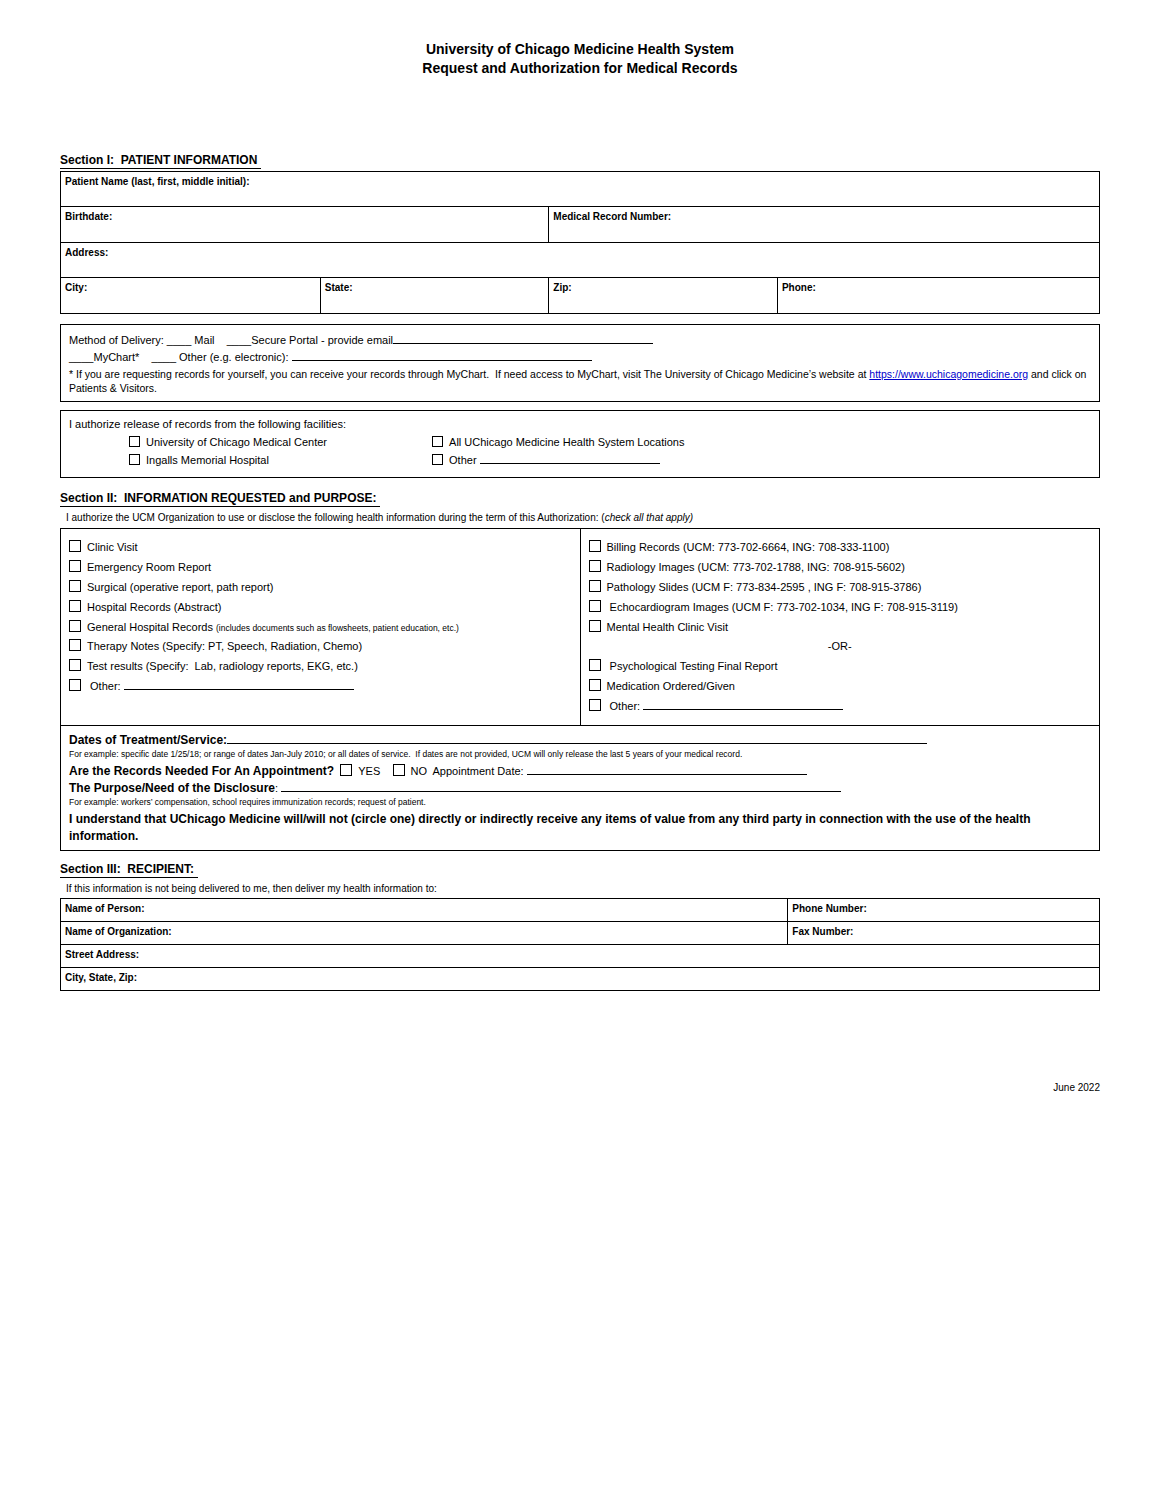University of Chicago Medicine Health System Request and Authorization for Medical Records
Section I: PATIENT INFORMATION
| Patient Name (last, first, middle initial): |
| Birthdate: | Medical Record Number: |
| Address: |
| City: | State: | Zip: | Phone: |
Method of Delivery: ____ Mail ____Secure Portal - provide email
____MyChart* ____ Other (e.g. electronic):
* If you are requesting records for yourself, you can receive your records through MyChart. If need access to MyChart, visit The University of Chicago Medicine’s website at https://www.uchicagomedicine.org and click on Patients & Visitors.
I authorize release of records from the following facilities:
University of Chicago Medical Center All UChicago Medicine Health System Locations
Ingalls Memorial Hospital Other
Section II: INFORMATION REQUESTED and PURPOSE:
I authorize the UCM Organization to use or disclose the following health information during the term of this Authorization: (check all that apply)
| Clinic Visit Emergency Room Report Surgical (operative report, path report) Hospital Records (Abstract) General Hospital Records (includes documents such as flowsheets, patient education, etc.) Therapy Notes (Specify: PT, Speech, Radiation, Chemo) Test results (Specify: Lab, radiology reports, EKG, etc.) Other: | Billing Records (UCM: 773-702-6664, ING: 708-333-1100) Radiology Images (UCM: 773-702-1788, ING: 708-915-5602) Pathology Slides (UCM F: 773-834-2595 , ING F: 708-915-3786) Echocardiogram Images (UCM F: 773-702-1034, ING F: 708-915-3119) Mental Health Clinic Visit -OR- Psychological Testing Final Report Medication Ordered/Given Other: |
Dates of Treatment/Service:
For example: specific date 1/25/18; or range of dates Jan-July 2010; or all dates of service. If dates are not provided, UCM will only release the last 5 years of your medical record.
Are the Records Needed For An Appointment? YES NO Appointment Date:
The Purpose/Need of the Disclosure:
For example: workers’ compensation, school requires immunization records; request of patient.
I understand that UChicago Medicine will/will not (circle one) directly or indirectly receive any items of value from any third party in connection with the use of the health information.
Section III: RECIPIENT:
If this information is not being delivered to me, then deliver my health information to:
| Name of Person: | Phone Number: |
| Name of Organization: | Fax Number: |
| Street Address: |
| City, State, Zip: |
June 2022